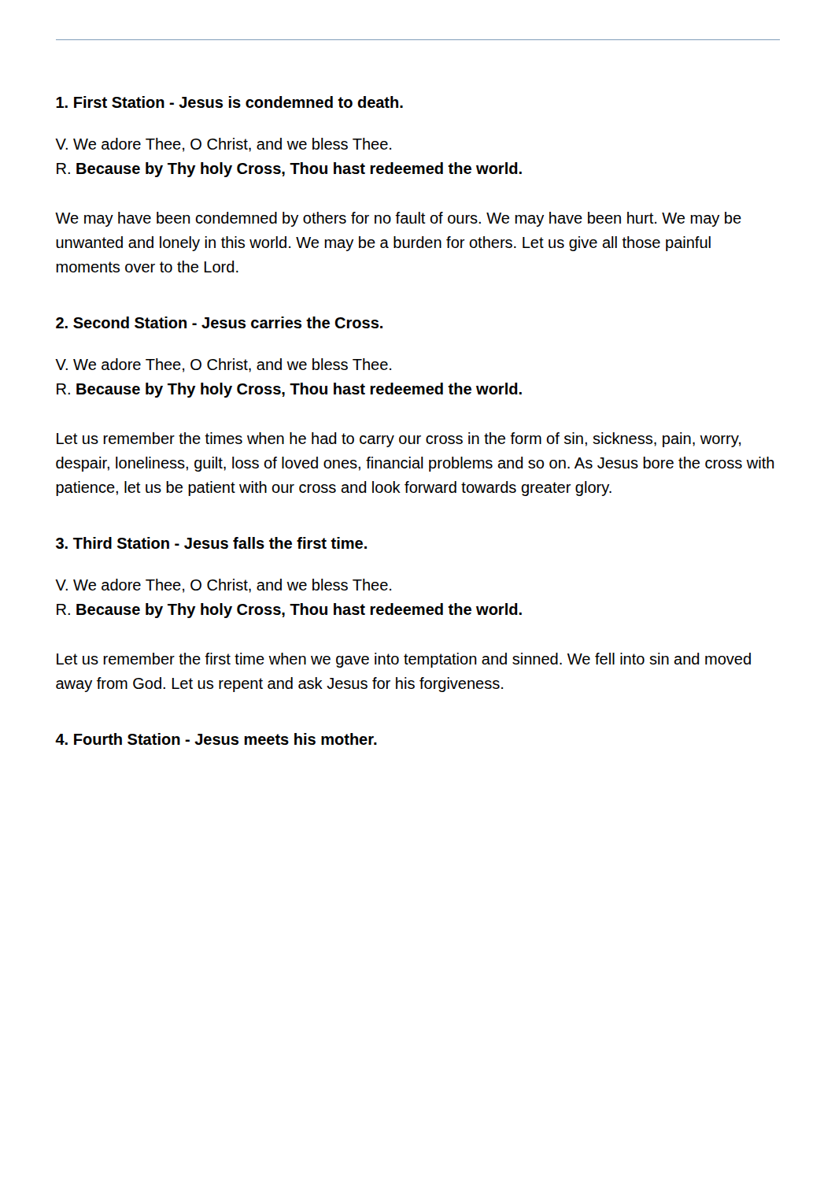1. First Station - Jesus is condemned to death.
V. We adore Thee, O Christ, and we bless Thee.
R. Because by Thy holy Cross, Thou hast redeemed the world.
We may have been condemned by others for no fault of ours. We may have been hurt. We may be unwanted and lonely in this world. We may be a burden for others. Let us give all those painful moments over to the Lord.
2. Second Station - Jesus carries the Cross.
V. We adore Thee, O Christ, and we bless Thee.
R. Because by Thy holy Cross, Thou hast redeemed the world.
Let us remember the times when he had to carry our cross in the form of sin, sickness, pain, worry, despair, loneliness, guilt, loss of loved ones, financial problems and so on. As Jesus bore the cross with patience, let us be patient with our cross and look forward towards greater glory.
3. Third Station - Jesus falls the first time.
V. We adore Thee, O Christ, and we bless Thee.
R. Because by Thy holy Cross, Thou hast redeemed the world.
Let us remember the first time when we gave into temptation and sinned. We fell into sin and moved away from God. Let us repent and ask Jesus for his forgiveness.
4. Fourth Station - Jesus meets his mother.